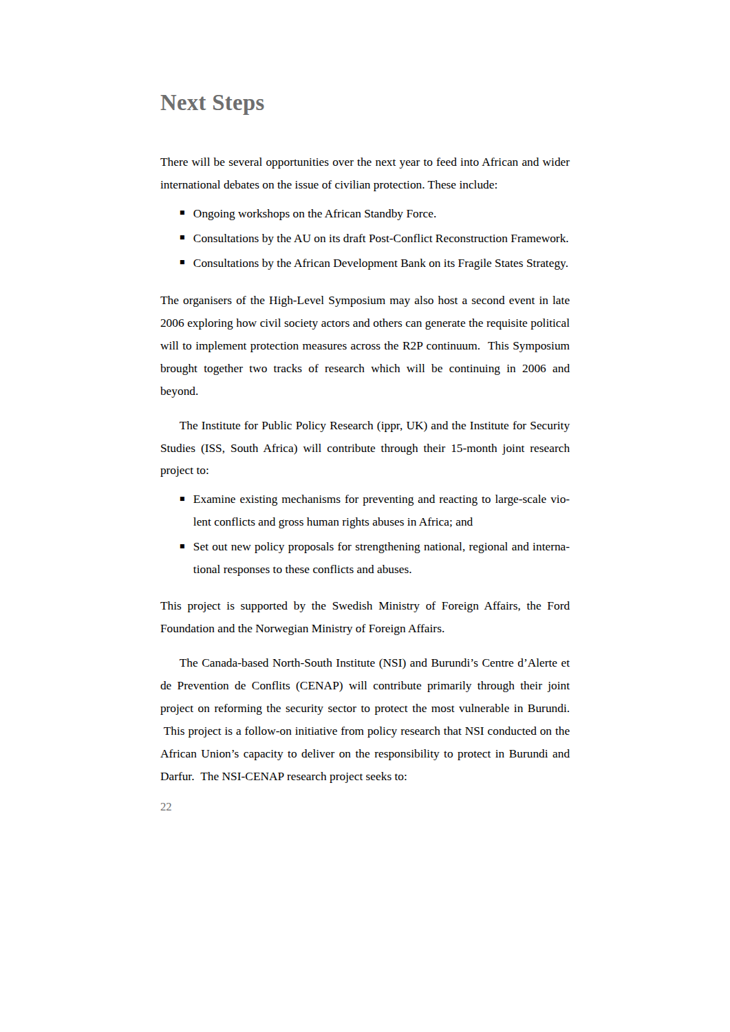Next Steps
There will be several opportunities over the next year to feed into African and wider international debates on the issue of civilian protection. These include:
Ongoing workshops on the African Standby Force.
Consultations by the AU on its draft Post-Conflict Reconstruction Framework.
Consultations by the African Development Bank on its Fragile States Strategy.
The organisers of the High-Level Symposium may also host a second event in late 2006 exploring how civil society actors and others can generate the requisite political will to implement protection measures across the R2P continuum. This Symposium brought together two tracks of research which will be continuing in 2006 and beyond.
The Institute for Public Policy Research (ippr, UK) and the Institute for Security Studies (ISS, South Africa) will contribute through their 15-month joint research project to:
Examine existing mechanisms for preventing and reacting to large-scale violent conflicts and gross human rights abuses in Africa; and
Set out new policy proposals for strengthening national, regional and international responses to these conflicts and abuses.
This project is supported by the Swedish Ministry of Foreign Affairs, the Ford Foundation and the Norwegian Ministry of Foreign Affairs.
The Canada-based North-South Institute (NSI) and Burundi’s Centre d’Alerte et de Prevention de Conflits (CENAP) will contribute primarily through their joint project on reforming the security sector to protect the most vulnerable in Burundi. This project is a follow-on initiative from policy research that NSI conducted on the African Union’s capacity to deliver on the responsibility to protect in Burundi and Darfur. The NSI-CENAP research project seeks to:
22